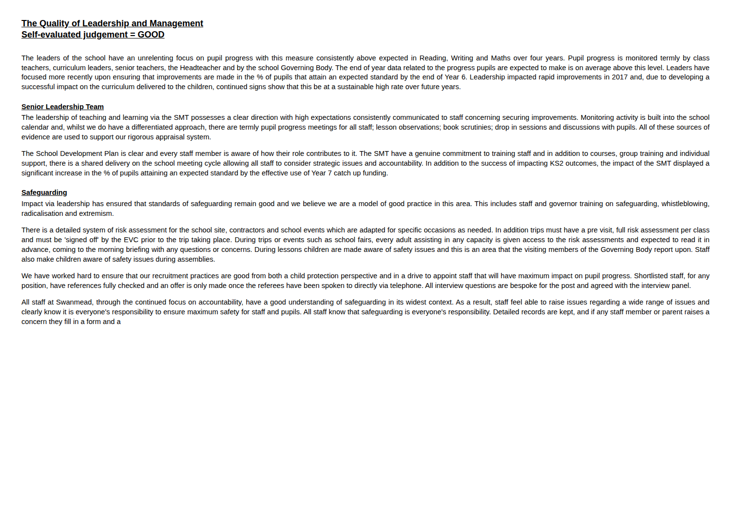The Quality of Leadership and ManagementSelf-evaluated judgement = GOOD
The leaders of the school have an unrelenting focus on pupil progress with this measure consistently above expected in Reading, Writing and Maths over four years. Pupil progress is monitored termly by class teachers, curriculum leaders, senior teachers, the Headteacher and by the school Governing Body. The end of year data related to the progress pupils are expected to make is on average above this level. Leaders have focused more recently upon ensuring that improvements are made in the % of pupils that attain an expected standard by the end of Year 6. Leadership impacted rapid improvements in 2017 and, due to developing a successful impact on the curriculum delivered to the children, continued signs show that this be at a sustainable high rate over future years.
Senior Leadership Team
The leadership of teaching and learning via the SMT possesses a clear direction with high expectations consistently communicated to staff concerning securing improvements. Monitoring activity is built into the school calendar and, whilst we do have a differentiated approach, there are termly pupil progress meetings for all staff; lesson observations; book scrutinies; drop in sessions and discussions with pupils. All of these sources of evidence are used to support our rigorous appraisal system.
The School Development Plan is clear and every staff member is aware of how their role contributes to it. The SMT have a genuine commitment to training staff and in addition to courses, group training and individual support, there is a shared delivery on the school meeting cycle allowing all staff to consider strategic issues and accountability. In addition to the success of impacting KS2 outcomes, the impact of the SMT displayed a significant increase in the % of pupils attaining an expected standard by the effective use of Year 7 catch up funding.
Safeguarding
Impact via leadership has ensured that standards of safeguarding remain good and we believe we are a model of good practice in this area. This includes staff and governor training on safeguarding, whistleblowing, radicalisation and extremism.
There is a detailed system of risk assessment for the school site, contractors and school events which are adapted for specific occasions as needed. In addition trips must have a pre visit, full risk assessment per class and must be 'signed off' by the EVC prior to the trip taking place. During trips or events such as school fairs, every adult assisting in any capacity is given access to the risk assessments and expected to read it in advance, coming to the morning briefing with any questions or concerns. During lessons children are made aware of safety issues and this is an area that the visiting members of the Governing Body report upon. Staff also make children aware of safety issues during assemblies.
We have worked hard to ensure that our recruitment practices are good from both a child protection perspective and in a drive to appoint staff that will have maximum impact on pupil progress. Shortlisted staff, for any position, have references fully checked and an offer is only made once the referees have been spoken to directly via telephone. All interview questions are bespoke for the post and agreed with the interview panel.
All staff at Swanmead, through the continued focus on accountability, have a good understanding of safeguarding in its widest context. As a result, staff feel able to raise issues regarding a wide range of issues and clearly know it is everyone's responsibility to ensure maximum safety for staff and pupils. All staff know that safeguarding is everyone's responsibility. Detailed records are kept, and if any staff member or parent raises a concern they fill in a form and a